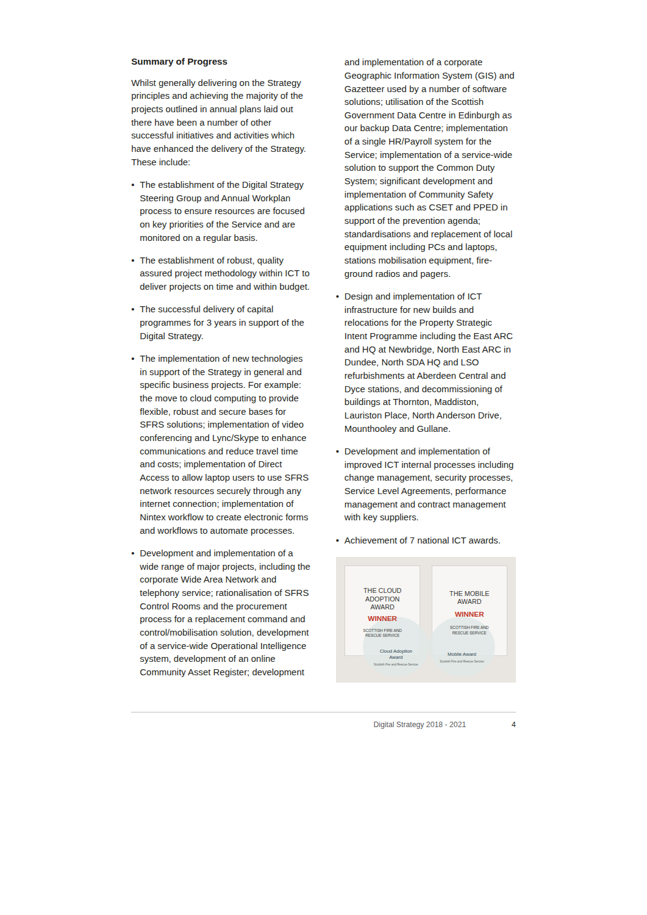Summary of Progress
Whilst generally delivering on the Strategy principles and achieving the majority of the projects outlined in annual plans laid out there have been a number of other successful initiatives and activities which have enhanced the delivery of the Strategy. These include:
The establishment of the Digital Strategy Steering Group and Annual Workplan process to ensure resources are focused on key priorities of the Service and are monitored on a regular basis.
The establishment of robust, quality assured project methodology within ICT to deliver projects on time and within budget.
The successful delivery of capital programmes for 3 years in support of the Digital Strategy.
The implementation of new technologies in support of the Strategy in general and specific business projects. For example: the move to cloud computing to provide flexible, robust and secure bases for SFRS solutions; implementation of video conferencing and Lync/Skype to enhance communications and reduce travel time and costs; implementation of Direct Access to allow laptop users to use SFRS network resources securely through any internet connection; implementation of Nintex workflow to create electronic forms and workflows to automate processes.
Development and implementation of a wide range of major projects, including the corporate Wide Area Network and telephony service; rationalisation of SFRS Control Rooms and the procurement process for a replacement command and control/mobilisation solution, development of a service-wide Operational Intelligence system, development of an online Community Asset Register; development and implementation of a corporate Geographic Information System (GIS) and Gazetteer used by a number of software solutions; utilisation of the Scottish Government Data Centre in Edinburgh as our backup Data Centre; implementation of a single HR/Payroll system for the Service; implementation of a service-wide solution to support the Common Duty System; significant development and implementation of Community Safety applications such as CSET and PPED in support of the prevention agenda; standardisations and replacement of local equipment including PCs and laptops, stations mobilisation equipment, fire-ground radios and pagers.
Design and implementation of ICT infrastructure for new builds and relocations for the Property Strategic Intent Programme including the East ARC and HQ at Newbridge, North East ARC in Dundee, North SDA HQ and LSO refurbishments at Aberdeen Central and Dyce stations, and decommissioning of buildings at Thornton, Maddiston, Lauriston Place, North Anderson Drive, Mounthooley and Gullane.
Development and implementation of improved ICT internal processes including change management, security processes, Service Level Agreements, performance management and contract management with key suppliers.
Achievement of 7 national ICT awards.
Digital Strategy 2018 - 2021 4